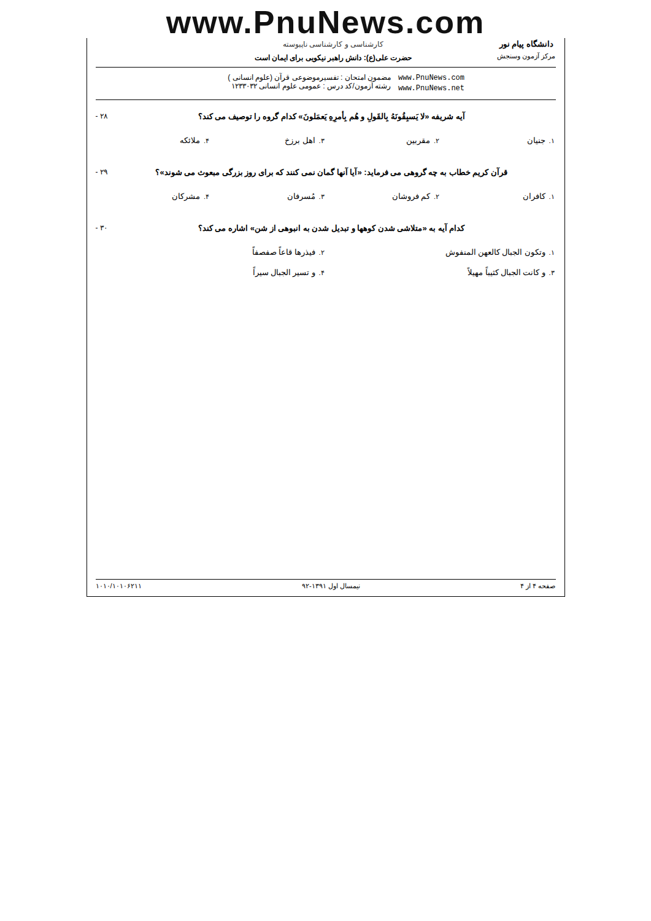www.PnuNews.com
دانشگاه پیام نور
مرکز آزمون وسنجش
کارشناسی و کارشناسی ناپیوسته
حضرت علی(ع): دانش راهبر نیکویی برای ایمان است
| www.PnuNews.com www.PnuNews.net | مضمون امتحان : تفسیرموضوعی قرآن (علوم انسانی ) رشته آزمون/کد درس : عمومی علوم انسانی ۱۲۳۳۰۳۲ |
۲۸ - آیه شریفه «لا یَسبِقُونَهُ بِالقَولِ و هُم بِأمرِهِ یَعمَلونَ» کدام گروه را توصیف می کند؟
| ۱. جنیان | ۲. مقربین | ۳. اهل برزخ | ۴. ملائکه |
۲۹ - قرآن کریم خطاب به چه گروهی می فرماید: «آیا آنها گمان نمی کنند که برای روز بزرگی مبعوث می شوند»؟
| ۱. کافران | ۲. کم فروشان | ۳. مُسرفان | ۴. مشرکان |
۳۰ - کدام آیه به «متلاشی شدن کوهها و تبدیل شدن به انبوهی از شن» اشاره می کند؟
| ۱. وتکون الجبال کالعهن المنفوش | ۲. فیذرها قاعاً صفصفاً |
| ۳. و کانت الجبال کثیباً مهیلاً | ۴. و تسیر الجبال سیراً |
صفحه ۴ از ۴
نیمسال اول ۱۳۹۱-۹۲
۱۰۱۰/۱۰۱۰۶۲۱۱